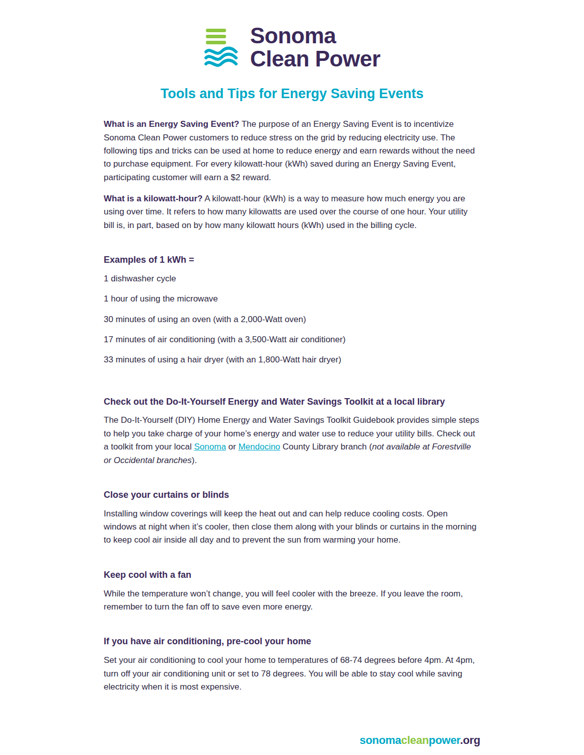Sonoma
Clean Power
Tools and Tips for Energy Saving Events
What is an Energy Saving Event? The purpose of an Energy Saving Event is to incentivize Sonoma Clean Power customers to reduce stress on the grid by reducing electricity use. The following tips and tricks can be used at home to reduce energy and earn rewards without the need to purchase equipment. For every kilowatt-hour (kWh) saved during an Energy Saving Event, participating customer will earn a $2 reward.
What is a kilowatt-hour? A kilowatt-hour (kWh) is a way to measure how much energy you are using over time. It refers to how many kilowatts are used over the course of one hour. Your utility bill is, in part, based on by how many kilowatt hours (kWh) used in the billing cycle.
Examples of 1 kWh =
1 dishwasher cycle
1 hour of using the microwave
30 minutes of using an oven (with a 2,000-Watt oven)
17 minutes of air conditioning (with a 3,500-Watt air conditioner)
33 minutes of using a hair dryer (with an 1,800-Watt hair dryer)
Check out the Do-It-Yourself Energy and Water Savings Toolkit at a local library
The Do-It-Yourself (DIY) Home Energy and Water Savings Toolkit Guidebook provides simple steps to help you take charge of your home’s energy and water use to reduce your utility bills. Check out a toolkit from your local Sonoma or Mendocino County Library branch (not available at Forestville or Occidental branches).
Close your curtains or blinds
Installing window coverings will keep the heat out and can help reduce cooling costs. Open windows at night when it’s cooler, then close them along with your blinds or curtains in the morning to keep cool air inside all day and to prevent the sun from warming your home.
Keep cool with a fan
While the temperature won’t change, you will feel cooler with the breeze. If you leave the room, remember to turn the fan off to save even more energy.
If you have air conditioning, pre-cool your home
Set your air conditioning to cool your home to temperatures of 68-74 degrees before 4pm. At 4pm, turn off your air conditioning unit or set to 78 degrees. You will be able to stay cool while saving electricity when it is most expensive.
sonoma clean power.org